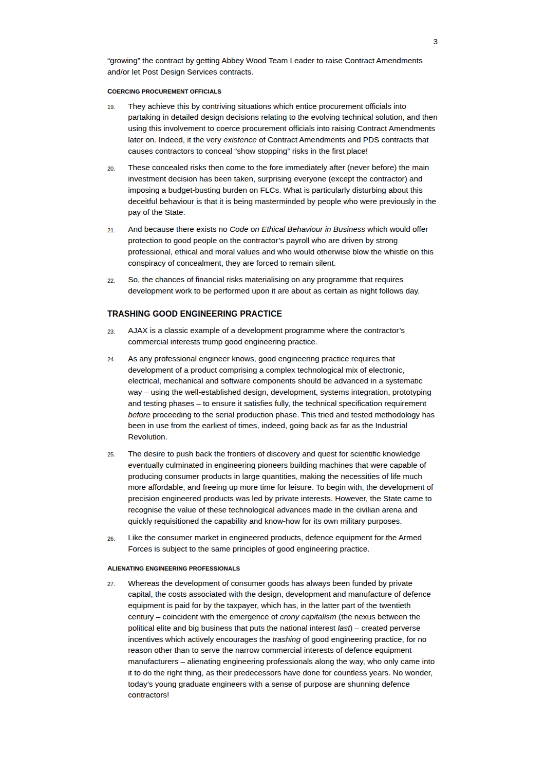3
“growing” the contract by getting Abbey Wood Team Leader to raise Contract Amendments and/or let Post Design Services contracts.
COERCING PROCUREMENT OFFICIALS
19. They achieve this by contriving situations which entice procurement officials into partaking in detailed design decisions relating to the evolving technical solution, and then using this involvement to coerce procurement officials into raising Contract Amendments later on. Indeed, it the very existence of Contract Amendments and PDS contracts that causes contractors to conceal “show stopping” risks in the first place!
20. These concealed risks then come to the fore immediately after (never before) the main investment decision has been taken, surprising everyone (except the contractor) and imposing a budget-busting burden on FLCs. What is particularly disturbing about this deceitful behaviour is that it is being masterminded by people who were previously in the pay of the State.
21. And because there exists no Code on Ethical Behaviour in Business which would offer protection to good people on the contractor’s payroll who are driven by strong professional, ethical and moral values and who would otherwise blow the whistle on this conspiracy of concealment, they are forced to remain silent.
22. So, the chances of financial risks materialising on any programme that requires development work to be performed upon it are about as certain as night follows day.
TRASHING GOOD ENGINEERING PRACTICE
23. AJAX is a classic example of a development programme where the contractor’s commercial interests trump good engineering practice.
24. As any professional engineer knows, good engineering practice requires that development of a product comprising a complex technological mix of electronic, electrical, mechanical and software components should be advanced in a systematic way – using the well-established design, development, systems integration, prototyping and testing phases – to ensure it satisfies fully, the technical specification requirement before proceeding to the serial production phase. This tried and tested methodology has been in use from the earliest of times, indeed, going back as far as the Industrial Revolution.
25. The desire to push back the frontiers of discovery and quest for scientific knowledge eventually culminated in engineering pioneers building machines that were capable of producing consumer products in large quantities, making the necessities of life much more affordable, and freeing up more time for leisure. To begin with, the development of precision engineered products was led by private interests. However, the State came to recognise the value of these technological advances made in the civilian arena and quickly requisitioned the capability and know-how for its own military purposes.
26. Like the consumer market in engineered products, defence equipment for the Armed Forces is subject to the same principles of good engineering practice.
ALIENATING ENGINEERING PROFESSIONALS
27. Whereas the development of consumer goods has always been funded by private capital, the costs associated with the design, development and manufacture of defence equipment is paid for by the taxpayer, which has, in the latter part of the twentieth century – coincident with the emergence of crony capitalism (the nexus between the political elite and big business that puts the national interest last) – created perverse incentives which actively encourages the trashing of good engineering practice, for no reason other than to serve the narrow commercial interests of defence equipment manufacturers – alienating engineering professionals along the way, who only came into it to do the right thing, as their predecessors have done for countless years. No wonder, today’s young graduate engineers with a sense of purpose are shunning defence contractors!